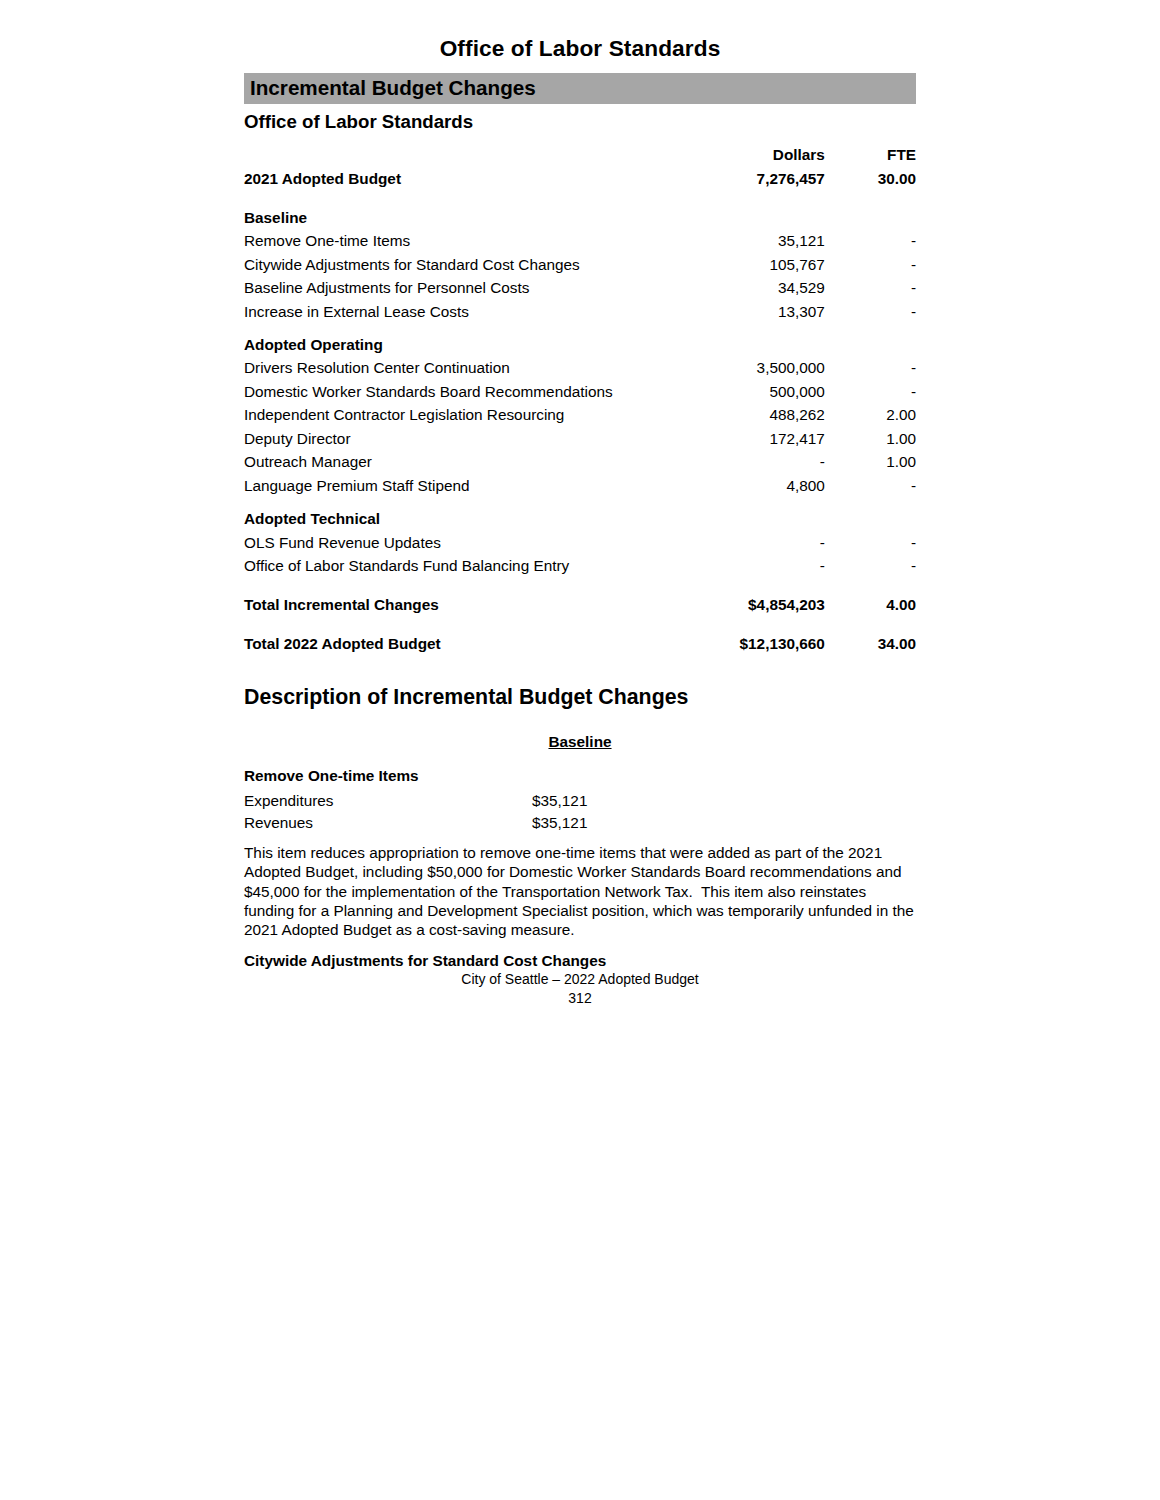Office of Labor Standards
Incremental Budget Changes
Office of Labor Standards
| | Dollars | FTE |
| 2021 Adopted Budget | 7,276,457 | 30.00 |
| Baseline | | |
| Remove One-time Items | 35,121 | - |
| Citywide Adjustments for Standard Cost Changes | 105,767 | - |
| Baseline Adjustments for Personnel Costs | 34,529 | - |
| Increase in External Lease Costs | 13,307 | - |
| Adopted Operating | | |
| Drivers Resolution Center Continuation | 3,500,000 | - |
| Domestic Worker Standards Board Recommendations | 500,000 | - |
| Independent Contractor Legislation Resourcing | 488,262 | 2.00 |
| Deputy Director | 172,417 | 1.00 |
| Outreach Manager | - | 1.00 |
| Language Premium Staff Stipend | 4,800 | - |
| Adopted Technical | | |
| OLS Fund Revenue Updates | - | - |
| Office of Labor Standards Fund Balancing Entry | - | - |
| Total Incremental Changes | $4,854,203 | 4.00 |
| Total 2022 Adopted Budget | $12,130,660 | 34.00 |
Description of Incremental Budget Changes
Baseline
Remove One-time Items
| Expenditures | $35,121 |
| Revenues | $35,121 |
This item reduces appropriation to remove one-time items that were added as part of the 2021 Adopted Budget, including $50,000 for Domestic Worker Standards Board recommendations and $45,000 for the implementation of the Transportation Network Tax. This item also reinstates funding for a Planning and Development Specialist position, which was temporarily unfunded in the 2021 Adopted Budget as a cost-saving measure.
Citywide Adjustments for Standard Cost Changes
City of Seattle – 2022 Adopted Budget
312